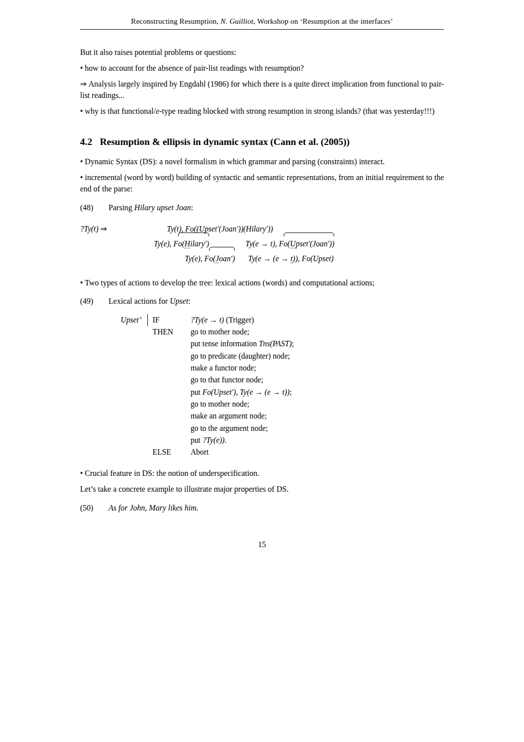Reconstructing Resumption, N. Guilliot, Workshop on ‘Resumption at the interfaces’
But it also raises potential problems or questions:
how to account for the absence of pair-list readings with resumption?
Analysis largely inspired by Engdahl (1986) for which there is a quite direct implication from functional to pair-list readings...
why is that functional/e-type reading blocked with strong resumption in strong islands? (that was yesterday!!!)
4.2 Resumption & ellipsis in dynamic syntax (Cann et al. (2005))
Dynamic Syntax (DS): a novel formalism in which grammar and parsing (constraints) interact.
incremental (word by word) building of syntactic and semantic representations, from an initial requirement to the end of the parse:
(48)
Parsing Hilary upset Joan:
?Ty(t) ⇒ Ty(t), Fo((Upset′(Joan′))(Hilary′))
Ty(e), Fo(Hilary′) Ty(e → t), Fo(Upset′(Joan′))
Ty(e), Fo(Joan′) Ty(e → (e → t)), Fo(Upset)
Two types of actions to develop the tree: lexical actions (words) and computational actions;
(49)
Lexical actions for Upset:
Upset’
IF
?Ty(e → t) (Trigger)
THEN
go to mother node;
put tense information Tns(PAST);
go to predicate (daughter) node;
make a functor node;
go to that functor node;
put Fo(Upset′), Ty(e → (e → t));
go to mother node;
make an argument node;
go to the argument node;
put ?Ty(e)).
ELSE
Abort
Crucial feature in DS: the notion of underspecification.
Let’s take a concrete example to illustrate major properties of DS.
(50)
As for John, Mary likes him.
15